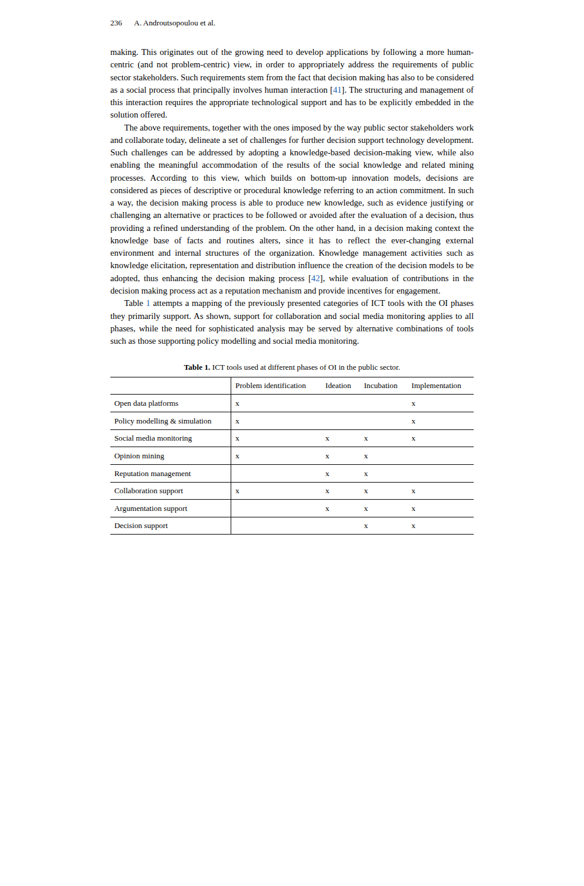236 A. Androutsopoulou et al.
making. This originates out of the growing need to develop applications by following a more human-centric (and not problem-centric) view, in order to appropriately address the requirements of public sector stakeholders. Such requirements stem from the fact that decision making has also to be considered as a social process that principally involves human interaction [41]. The structuring and management of this interaction requires the appropriate technological support and has to be explicitly embedded in the solution offered.
The above requirements, together with the ones imposed by the way public sector stakeholders work and collaborate today, delineate a set of challenges for further decision support technology development. Such challenges can be addressed by adopting a knowledge-based decision-making view, while also enabling the meaningful accommodation of the results of the social knowledge and related mining processes. According to this view, which builds on bottom-up innovation models, decisions are considered as pieces of descriptive or procedural knowledge referring to an action commitment. In such a way, the decision making process is able to produce new knowledge, such as evidence justifying or challenging an alternative or practices to be followed or avoided after the evaluation of a decision, thus providing a refined understanding of the problem. On the other hand, in a decision making context the knowledge base of facts and routines alters, since it has to reflect the ever-changing external environment and internal structures of the organization. Knowledge management activities such as knowledge elicitation, representation and distribution influence the creation of the decision models to be adopted, thus enhancing the decision making process [42], while evaluation of contributions in the decision making process act as a reputation mechanism and provide incentives for engagement.
Table 1 attempts a mapping of the previously presented categories of ICT tools with the OI phases they primarily support. As shown, support for collaboration and social media monitoring applies to all phases, while the need for sophisticated analysis may be served by alternative combinations of tools such as those supporting policy modelling and social media monitoring.
Table 1. ICT tools used at different phases of OI in the public sector.
| | Problem identification | Ideation | Incubation | Implementation |
| --- | --- | --- | --- | --- |
| Open data platforms | x | | | x |
| Policy modelling & simulation | x | | | x |
| Social media monitoring | x | x | x | x |
| Opinion mining | x | x | x | |
| Reputation management | | x | x | |
| Collaboration support | x | x | x | x |
| Argumentation support | | x | x | x |
| Decision support | | | x | x |